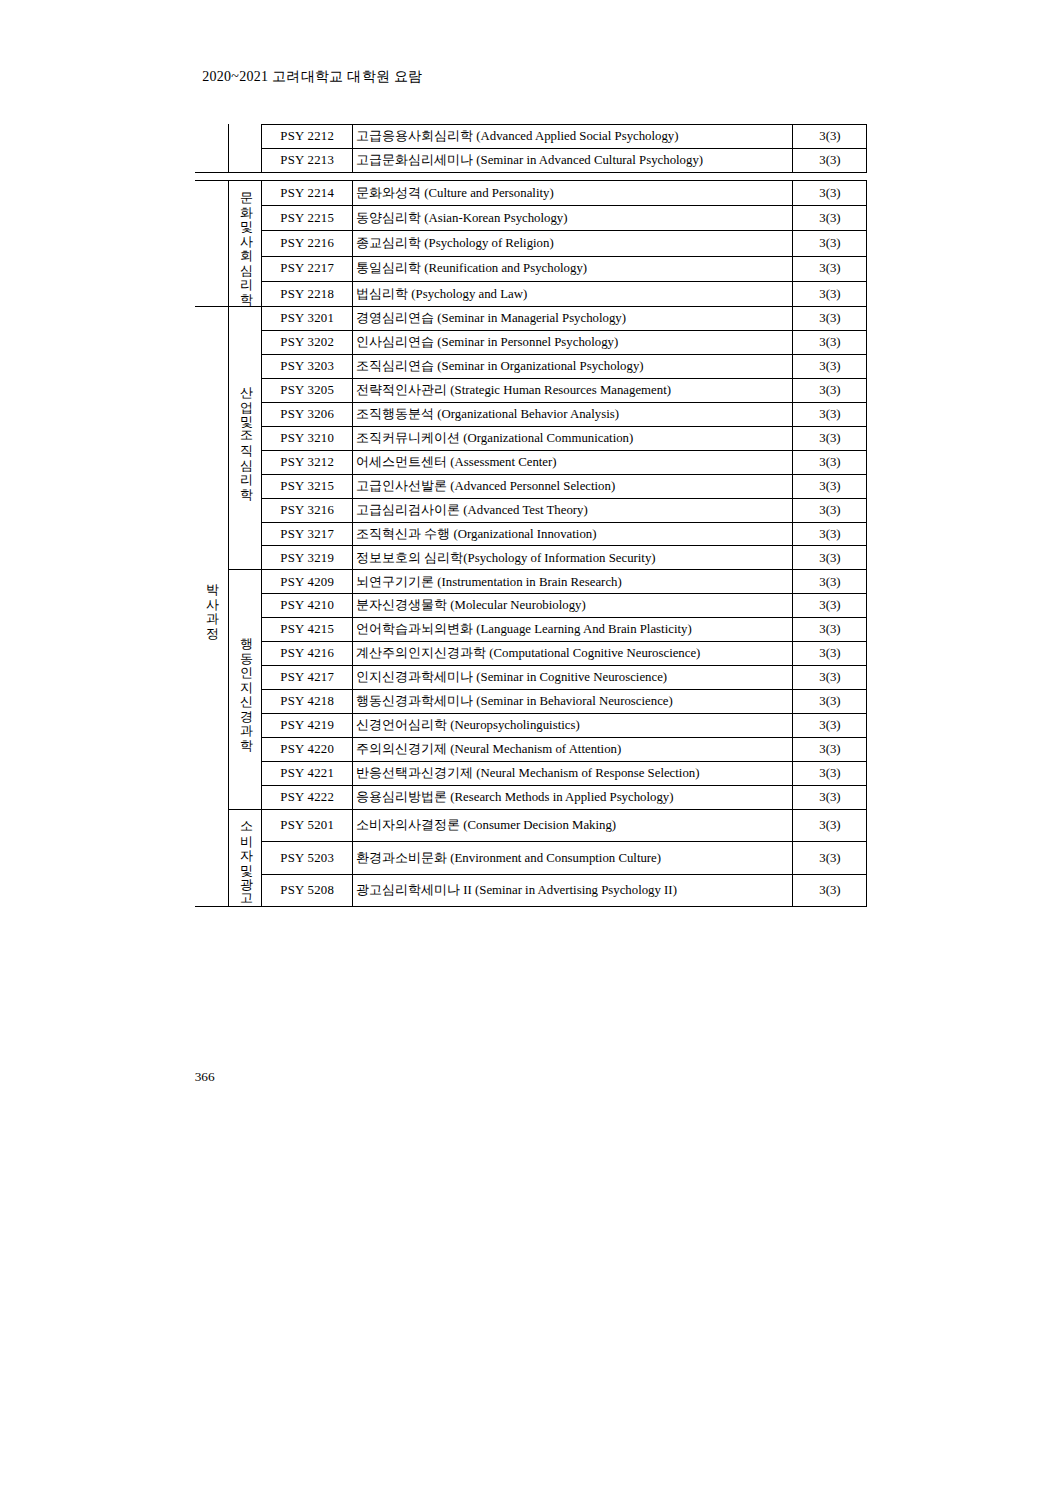2020~2021 고려대학교 대학원 요람
| | | PSY 2212 | 고급응용사회심리학 (Advanced Applied Social Psychology) | 3(3) |
| PSY 2213 | 고급문화심리세미나 (Seminar in Advanced Cultural Psychology) | 3(3) |
| | 문화및사회심리학 | PSY 2214 | 문화와성격 (Culture and Personality) | 3(3) |
| PSY 2215 | 동양심리학 (Asian-Korean Psychology) | 3(3) |
| PSY 2216 | 종교심리학 (Psychology of Religion) | 3(3) |
| PSY 2217 | 통일심리학 (Reunification and Psychology) | 3(3) |
| PSY 2218 | 법심리학 (Psychology and Law) | 3(3) |
| 박사과정 | 산업및조직심리학 | PSY 3201 | 경영심리연습 (Seminar in Managerial Psychology) | 3(3) |
| PSY 3202 | 인사심리연습 (Seminar in Personnel Psychology) | 3(3) |
| PSY 3203 | 조직심리연습 (Seminar in Organizational Psychology) | 3(3) |
| PSY 3205 | 전략적인사관리 (Strategic Human Resources Management) | 3(3) |
| PSY 3206 | 조직행동분석 (Organizational Behavior Analysis) | 3(3) |
| PSY 3210 | 조직커뮤니케이션 (Organizational Communication) | 3(3) |
| PSY 3212 | 어세스먼트센터 (Assessment Center) | 3(3) |
| PSY 3215 | 고급인사선발론 (Advanced Personnel Selection) | 3(3) |
| PSY 3216 | 고급심리검사이론 (Advanced Test Theory) | 3(3) |
| PSY 3217 | 조직혁신과 수행 (Organizational Innovation) | 3(3) |
| PSY 3219 | 정보보호의 심리학(Psychology of Information Security) | 3(3) |
| 행동인지신경과학 | PSY 4209 | 뇌연구기기론 (Instrumentation in Brain Research) | 3(3) |
| PSY 4210 | 분자신경생물학 (Molecular Neurobiology) | 3(3) |
| PSY 4215 | 언어학습과뇌의변화 (Language Learning And Brain Plasticity) | 3(3) |
| PSY 4216 | 계산주의인지신경과학 (Computational Cognitive Neuroscience) | 3(3) |
| PSY 4217 | 인지신경과학세미나 (Seminar in Cognitive Neuroscience) | 3(3) |
| PSY 4218 | 행동신경과학세미나 (Seminar in Behavioral Neuroscience) | 3(3) |
| PSY 4219 | 신경언어심리학 (Neuropsycholinguistics) | 3(3) |
| PSY 4220 | 주의의신경기제 (Neural Mechanism of Attention) | 3(3) |
| PSY 4221 | 반응선택과신경기제 (Neural Mechanism of Response Selection) | 3(3) |
| PSY 4222 | 응용심리방법론 (Research Methods in Applied Psychology) | 3(3) |
| 소비자및광고 | PSY 5201 | 소비자의사결정론 (Consumer Decision Making) | 3(3) |
| PSY 5203 | 환경과소비문화 (Environment and Consumption Culture) | 3(3) |
| PSY 5208 | 광고심리학세미나 II (Seminar in Advertising Psychology II) | 3(3) |
366